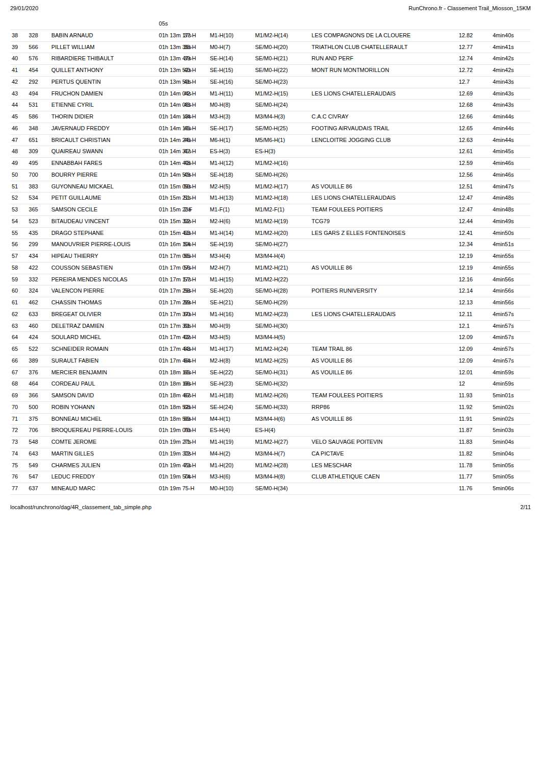29/01/2020 RunChrono.fr - Classement Trail_Miosson_15KM
| | | | 05s | | | | | |
| 38 | 328 | BABIN ARNAUD | 01h 13m 17s 37-H | M1-H(10) | M1/M2-H(14) | LES COMPAGNONS DE LA CLOUERE | 12.82 | 4min40s |
| 39 | 566 | PILLET WILLIAM | 01h 13m 35s 38-H | M0-H(7) | SE/M0-H(20) | TRIATHLON CLUB CHATELLERAULT | 12.77 | 4min41s |
| 40 | 576 | RIBARDIERE THIBAULT | 01h 13m 47s 39-H | SE-H(14) | SE/M0-H(21) | RUN AND PERF | 12.74 | 4min42s |
| 41 | 454 | QUILLET ANTHONY | 01h 13m 52s 40-H | SE-H(15) | SE/M0-H(22) | MONT RUN MONTMORILLON | 12.72 | 4min42s |
| 42 | 292 | PERTUS QUENTIN | 01h 13m 59s 41-H | SE-H(16) | SE/M0-H(23) | | 12.7 | 4min43s |
| 43 | 494 | FRUCHON DAMIEN | 01h 14m 04s 42-H | M1-H(11) | M1/M2-H(15) | LES LIONS CHATELLERAUDAIS | 12.69 | 4min43s |
| 44 | 531 | ETIENNE CYRIL | 01h 14m 08s 43-H | M0-H(8) | SE/M0-H(24) | | 12.68 | 4min43s |
| 45 | 586 | THORIN DIDIER | 01h 14m 13s 44-H | M3-H(3) | M3/M4-H(3) | C.A.C CIVRAY | 12.66 | 4min44s |
| 46 | 348 | JAVERNAUD FREDDY | 01h 14m 16s 45-H | SE-H(17) | SE/M0-H(25) | FOOTING AIRVAUDAIS TRAIL | 12.65 | 4min44s |
| 47 | 651 | BRICAULT CHRISTIAN | 01h 14m 24s 46-H | M6-H(1) | M5/M6-H(1) | LENCLOITRE JOGGING CLUB | 12.63 | 4min44s |
| 48 | 309 | QUAIREAU SWANN | 01h 14m 31s 47-H | ES-H(3) | ES-H(3) | | 12.61 | 4min45s |
| 49 | 495 | ENNABBAH FARES | 01h 14m 40s 48-H | M1-H(12) | M1/M2-H(16) | | 12.59 | 4min46s |
| 50 | 700 | BOURRY PIERRE | 01h 14m 50s 49-H | SE-H(18) | SE/M0-H(26) | | 12.56 | 4min46s |
| 51 | 383 | GUYONNEAU MICKAEL | 01h 15m 09s 50-H | M2-H(5) | M1/M2-H(17) | AS VOUILLE 86 | 12.51 | 4min47s |
| 52 | 534 | PETIT GUILLAUME | 01h 15m 21s 51-H | M1-H(13) | M1/M2-H(18) | LES LIONS CHATELLERAUDAIS | 12.47 | 4min48s |
| 53 | 365 | SAMSON CECILE | 01h 15m 23s 2-F | M1-F(1) | M1/M2-F(1) | TEAM FOULEES POITIERS | 12.47 | 4min48s |
| 54 | 523 | BITAUDEAU VINCENT | 01h 15m 33s 52-H | M2-H(6) | M1/M2-H(19) | TCG79 | 12.44 | 4min49s |
| 55 | 435 | DRAGO STEPHANE | 01h 15m 43s 53-H | M1-H(14) | M1/M2-H(20) | LES GARS Z ELLES FONTENOISES | 12.41 | 4min50s |
| 56 | 299 | MANOUVRIER PIERRE-LOUIS | 01h 16m 10s 54-H | SE-H(19) | SE/M0-H(27) | | 12.34 | 4min51s |
| 57 | 434 | HIPEAU THIERRY | 01h 17m 06s 55-H | M3-H(4) | M3/M4-H(4) | | 12.19 | 4min55s |
| 58 | 422 | COUSSON SEBASTIEN | 01h 17m 07s 56-H | M2-H(7) | M1/M2-H(21) | AS VOUILLE 86 | 12.19 | 4min55s |
| 59 | 332 | PEREIRA MENDES NICOLAS | 01h 17m 17s 57-H | M1-H(15) | M1/M2-H(22) | | 12.16 | 4min56s |
| 60 | 324 | VALENCON PIERRE | 01h 17m 25s 58-H | SE-H(20) | SE/M0-H(28) | POITIERS RUNIVERSITY | 12.14 | 4min56s |
| 61 | 462 | CHASSIN THOMAS | 01h 17m 28s 59-H | SE-H(21) | SE/M0-H(29) | | 12.13 | 4min56s |
| 62 | 633 | BREGEAT OLIVIER | 01h 17m 37s 60-H | M1-H(16) | M1/M2-H(23) | LES LIONS CHATELLERAUDAIS | 12.11 | 4min57s |
| 63 | 460 | DELETRAZ DAMIEN | 01h 17m 39s 61-H | M0-H(9) | SE/M0-H(30) | | 12.1 | 4min57s |
| 64 | 424 | SOULARD MICHEL | 01h 17m 43s 62-H | M3-H(5) | M3/M4-H(5) | | 12.09 | 4min57s |
| 65 | 522 | SCHNEIDER ROMAIN | 01h 17m 44s 63-H | M1-H(17) | M1/M2-H(24) | TEAM TRAIL 86 | 12.09 | 4min57s |
| 66 | 389 | SURAULT FABIEN | 01h 17m 46s 64-H | M2-H(8) | M1/M2-H(25) | AS VOUILLE 86 | 12.09 | 4min57s |
| 67 | 376 | MERCIER BENJAMIN | 01h 18m 16s 65-H | SE-H(22) | SE/M0-H(31) | AS VOUILLE 86 | 12.01 | 4min59s |
| 68 | 464 | CORDEAU PAUL | 01h 18m 18s 66-H | SE-H(23) | SE/M0-H(32) | | 12 | 4min59s |
| 69 | 366 | SAMSON DAVID | 01h 18m 46s 67-H | M1-H(18) | M1/M2-H(26) | TEAM FOULEES POITIERS | 11.93 | 5min01s |
| 70 | 500 | ROBIN YOHANN | 01h 18m 52s 68-H | SE-H(24) | SE/M0-H(33) | RRP86 | 11.92 | 5min02s |
| 71 | 375 | BONNEAU MICHEL | 01h 18m 56s 69-H | M4-H(1) | M3/M4-H(6) | AS VOUILLE 86 | 11.91 | 5min02s |
| 72 | 706 | BROQUEREAU PIERRE-LOUIS | 01h 19m 09s 70-H | ES-H(4) | ES-H(4) | | 11.87 | 5min03s |
| 73 | 548 | COMTE JEROME | 01h 19m 27s 71-H | M1-H(19) | M1/M2-H(27) | VELO SAUVAGE POITEVIN | 11.83 | 5min04s |
| 74 | 643 | MARTIN GILLES | 01h 19m 32s 72-H | M4-H(2) | M3/M4-H(7) | CA PICTAVE | 11.82 | 5min04s |
| 75 | 549 | CHARMES JULIEN | 01h 19m 45s 73-H | M1-H(20) | M1/M2-H(28) | LES MESCHAR | 11.78 | 5min05s |
| 76 | 547 | LEDUC FREDDY | 01h 19m 50s 74-H | M3-H(6) | M3/M4-H(8) | CLUB ATHLETIQUE CAEN | 11.77 | 5min05s |
| 77 | 637 | MINEAUD MARC | 01h 19m 75-H | M0-H(10) | SE/M0-H(34) | | 11.76 | 5min06s |
localhost/runchrono/dag/4R_classement_tab_simple.php 2/11